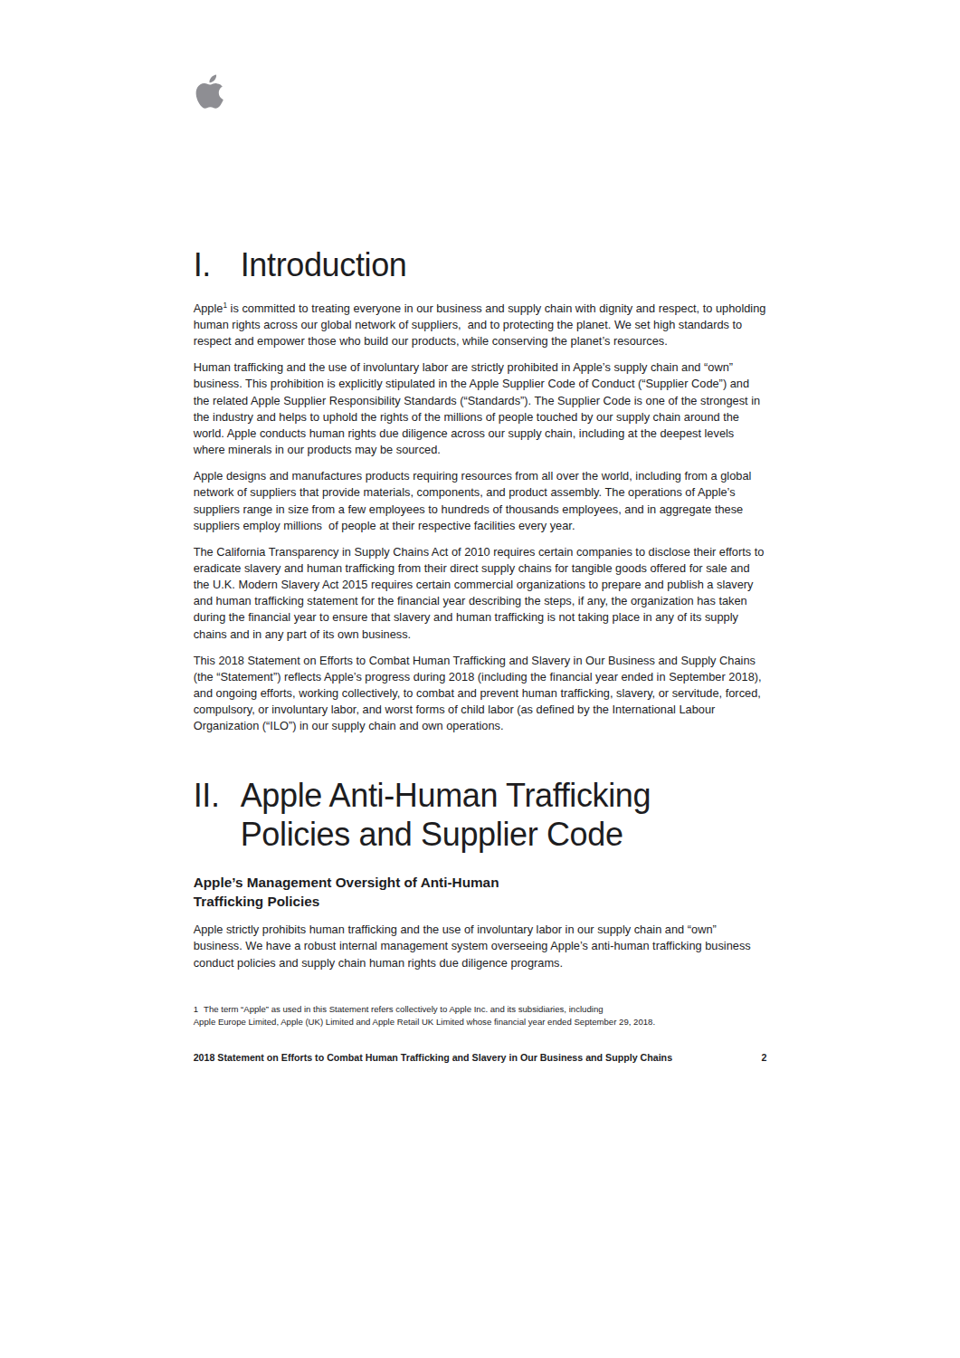I. Introduction
Apple1 is committed to treating everyone in our business and supply chain with dignity and respect, to upholding human rights across our global network of suppliers, and to protecting the planet. We set high standards to respect and empower those who build our products, while conserving the planet’s resources.
Human trafficking and the use of involuntary labor are strictly prohibited in Apple’s supply chain and “own” business. This prohibition is explicitly stipulated in the Apple Supplier Code of Conduct (“Supplier Code”) and the related Apple Supplier Responsibility Standards (“Standards”). The Supplier Code is one of the strongest in the industry and helps to uphold the rights of the millions of people touched by our supply chain around the world. Apple conducts human rights due diligence across our supply chain, including at the deepest levels where minerals in our products may be sourced.
Apple designs and manufactures products requiring resources from all over the world, including from a global network of suppliers that provide materials, components, and product assembly. The operations of Apple’s suppliers range in size from a few employees to hundreds of thousands employees, and in aggregate these suppliers employ millions of people at their respective facilities every year.
The California Transparency in Supply Chains Act of 2010 requires certain companies to disclose their efforts to eradicate slavery and human trafficking from their direct supply chains for tangible goods offered for sale and the U.K. Modern Slavery Act 2015 requires certain commercial organizations to prepare and publish a slavery and human trafficking statement for the financial year describing the steps, if any, the organization has taken during the financial year to ensure that slavery and human trafficking is not taking place in any of its supply chains and in any part of its own business.
This 2018 Statement on Efforts to Combat Human Trafficking and Slavery in Our Business and Supply Chains (the “Statement”) reflects Apple’s progress during 2018 (including the financial year ended in September 2018), and ongoing efforts, working collectively, to combat and prevent human trafficking, slavery, or servitude, forced, compulsory, or involuntary labor, and worst forms of child labor (as defined by the International Labour Organization (“ILO”) in our supply chain and own operations.
II. Apple Anti-Human Trafficking
Policies and Supplier Code
Apple’s Management Oversight of Anti-Human
Trafficking Policies
Apple strictly prohibits human trafficking and the use of involuntary labor in our supply chain and “own” business. We have a robust internal management system overseeing Apple’s anti-human trafficking business conduct policies and supply chain human rights due diligence programs.
1 The term “Apple” as used in this Statement refers collectively to Apple Inc. and its subsidiaries, including
Apple Europe Limited, Apple (UK) Limited and Apple Retail UK Limited whose financial year ended September 29, 2018.
2018 Statement on Efforts to Combat Human Trafficking and Slavery in Our Business and Supply Chains
2